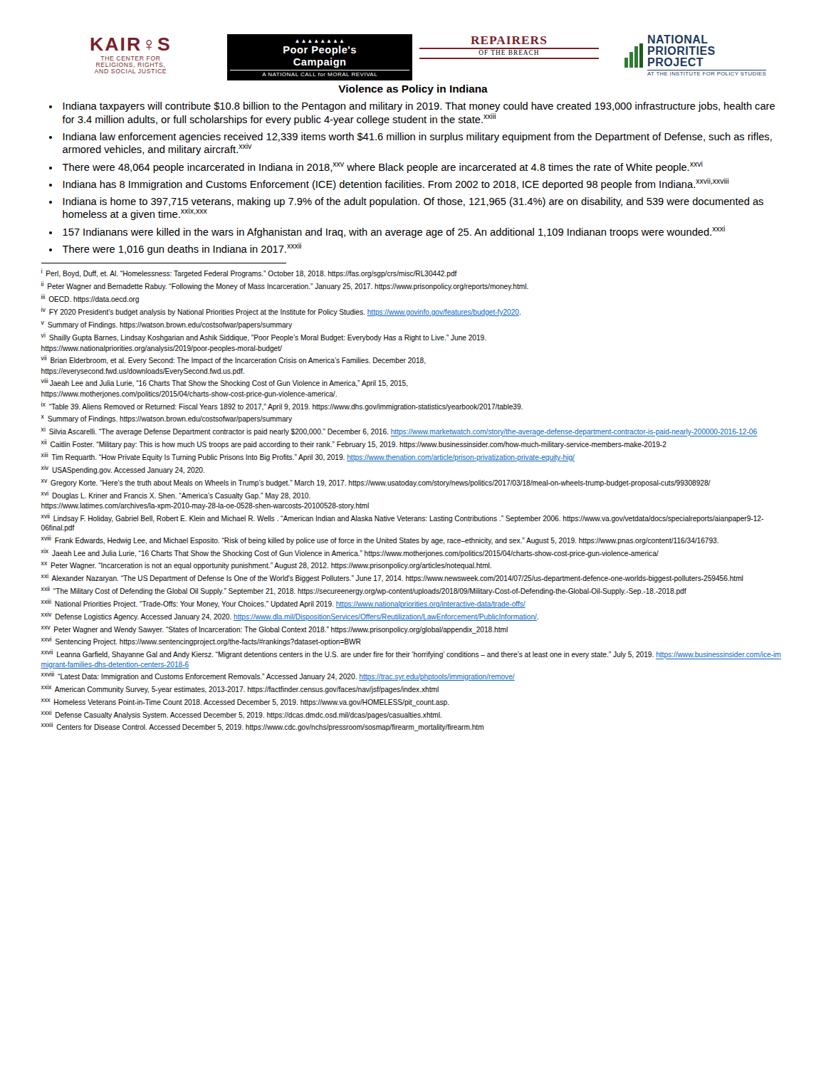KAIR♀S
THE CENTER FOR
RELIGIONS, RIGHTS,
AND SOCIAL JUSTICE
▲▲▲▲▲▲▲▲
Poor People's
Campaign
A NATIONAL CALL for MORAL REVIVAL
REPAIRERS
OF THE BREACH
NATIONAL
PRIORITIES
PROJECT
AT THE INSTITUTE FOR POLICY STUDIES
Violence as Policy in Indiana
Indiana taxpayers will contribute $10.8 billion to the Pentagon and military in 2019. That money could have created 193,000 infrastructure jobs, health care for 3.4 million adults, or full scholarships for every public 4-year college student in the state.xxiii
Indiana law enforcement agencies received 12,339 items worth $41.6 million in surplus military equipment from the Department of Defense, such as rifles, armored vehicles, and military aircraft.xxiv
There were 48,064 people incarcerated in Indiana in 2018,xxv where Black people are incarcerated at 4.8 times the rate of White people.xxvi
Indiana has 8 Immigration and Customs Enforcement (ICE) detention facilities. From 2002 to 2018, ICE deported 98 people from Indiana.xxvii,xxviii
Indiana is home to 397,715 veterans, making up 7.9% of the adult population. Of those, 121,965 (31.4%) are on disability, and 539 were documented as homeless at a given time.xxix,xxx
157 Indianans were killed in the wars in Afghanistan and Iraq, with an average age of 25. An additional 1,109 Indianan troops were wounded.xxxi
There were 1,016 gun deaths in Indiana in 2017.xxxii
i Perl, Boyd, Duff, et. Al. “Homelessness: Targeted Federal Programs.” October 18, 2018. https://fas.org/sgp/crs/misc/RL30442.pdf
ii Peter Wagner and Bernadette Rabuy. “Following the Money of Mass Incarceration.” January 25, 2017. https://www.prisonpolicy.org/reports/money.html.
iii OECD. https://data.oecd.org
iv FY 2020 President’s budget analysis by National Priorities Project at the Institute for Policy Studies. https://www.govinfo.gov/features/budget-fy2020.
v Summary of Findings. https://watson.brown.edu/costsofwar/papers/summary
vi Shailly Gupta Barnes, Lindsay Koshgarian and Ashik Siddique, ”Poor People’s Moral Budget: Everybody Has a Right to Live.” June 2019.
https://www.nationalpriorities.org/analysis/2019/poor-peoples-moral-budget/
vii Brian Elderbroom, et al. Every Second: The Impact of the Incarceration Crisis on America’s Families. December 2018,
https://everysecond.fwd.us/downloads/EverySecond.fwd.us.pdf.
viii Jaeah Lee and Julia Lurie, “16 Charts That Show the Shocking Cost of Gun Violence in America,” April 15, 2015,
https://www.motherjones.com/politics/2015/04/charts-show-cost-price-gun-violence-america/.
ix “Table 39. Aliens Removed or Returned: Fiscal Years 1892 to 2017,” April 9, 2019. https://www.dhs.gov/immigration-statistics/yearbook/2017/table39.
x Summary of Findings. https://watson.brown.edu/costsofwar/papers/summary
xi Silvia Ascarelli. “The average Defense Department contractor is paid nearly $200,000.” December 6, 2016. https://www.marketwatch.com/story/the-average-defense-department-contractor-is-paid-nearly-200000-2016-12-06
xii Caitlin Foster. “Military pay: This is how much US troops are paid according to their rank.” February 15, 2019. https://www.businessinsider.com/how-much-military-service-members-make-2019-2
xiii Tim Requarth. “How Private Equity Is Turning Public Prisons Into Big Profits.” April 30, 2019. https://www.thenation.com/article/prison-privatization-private-equity-hig/
xiv USASpending.gov. Accessed January 24, 2020.
xv Gregory Korte. “Here’s the truth about Meals on Wheels in Trump’s budget.” March 19, 2017. https://www.usatoday.com/story/news/politics/2017/03/18/meal-on-wheels-trump-budget-proposal-cuts/99308928/
xvi Douglas L. Kriner and Francis X. Shen. “America’s Casualty Gap.” May 28, 2010.
https://www.latimes.com/archives/la-xpm-2010-may-28-la-oe-0528-shen-warcosts-20100528-story.html
xvii Lindsay F. Holiday, Gabriel Bell, Robert E. Klein and Michael R. Wells . “American Indian and Alaska Native Veterans: Lasting Contributions .” September 2006. https://www.va.gov/vetdata/docs/specialreports/aianpaper9-12-06final.pdf
xviii Frank Edwards, Hedwig Lee, and Michael Esposito. “Risk of being killed by police use of force in the United States by age, race–ethnicity, and sex.” August 5, 2019. https://www.pnas.org/content/116/34/16793.
xix Jaeah Lee and Julia Lurie, “16 Charts That Show the Shocking Cost of Gun Violence in America.” https://www.motherjones.com/politics/2015/04/charts-show-cost-price-gun-violence-america/
xx Peter Wagner. “Incarceration is not an equal opportunity punishment.” August 28, 2012. https://www.prisonpolicy.org/articles/notequal.html.
xxi Alexander Nazaryan. “The US Department of Defense Is One of the World's Biggest Polluters.” June 17, 2014. https://www.newsweek.com/2014/07/25/us-department-defence-one-worlds-biggest-polluters-259456.html
xxii “The Military Cost of Defending the Global Oil Supply.” September 21, 2018. https://secureenergy.org/wp-content/uploads/2018/09/Military-Cost-of-Defending-the-Global-Oil-Supply.-Sep.-18.-2018.pdf
xxiii National Priorities Project. “Trade-Offs: Your Money, Your Choices.” Updated April 2019. https://www.nationalpriorities.org/interactive-data/trade-offs/
xxiv Defense Logistics Agency. Accessed January 24, 2020. https://www.dla.mil/DispositionServices/Offers/Reutilization/LawEnforcement/PublicInformation/.
xxv Peter Wagner and Wendy Sawyer. “States of Incarceration: The Global Context 2018.” https://www.prisonpolicy.org/global/appendix_2018.html
xxvi Sentencing Project. https://www.sentencingproject.org/the-facts/#rankings?dataset-option=BWR
xxvii Leanna Garfield, Shayanne Gal and Andy Kiersz. “Migrant detentions centers in the U.S. are under fire for their ‘horrifying’ conditions – and there’s at least one in every state.” July 5, 2019. https://www.businessinsider.com/ice-immigrant-families-dhs-detention-centers-2018-6
xxviii “Latest Data: Immigration and Customs Enforcement Removals.” Accessed January 24, 2020. https://trac.syr.edu/phptools/immigration/remove/
xxix American Community Survey, 5-year estimates, 2013-2017. https://factfinder.census.gov/faces/nav/jsf/pages/index.xhtml
xxx Homeless Veterans Point-in-Time Count 2018. Accessed December 5, 2019. https://www.va.gov/HOMELESS/pit_count.asp.
xxxi Defense Casualty Analysis System. Accessed December 5, 2019. https://dcas.dmdc.osd.mil/dcas/pages/casualties.xhtml.
xxxii Centers for Disease Control. Accessed December 5, 2019. https://www.cdc.gov/nchs/pressroom/sosmap/firearm_mortality/firearm.htm